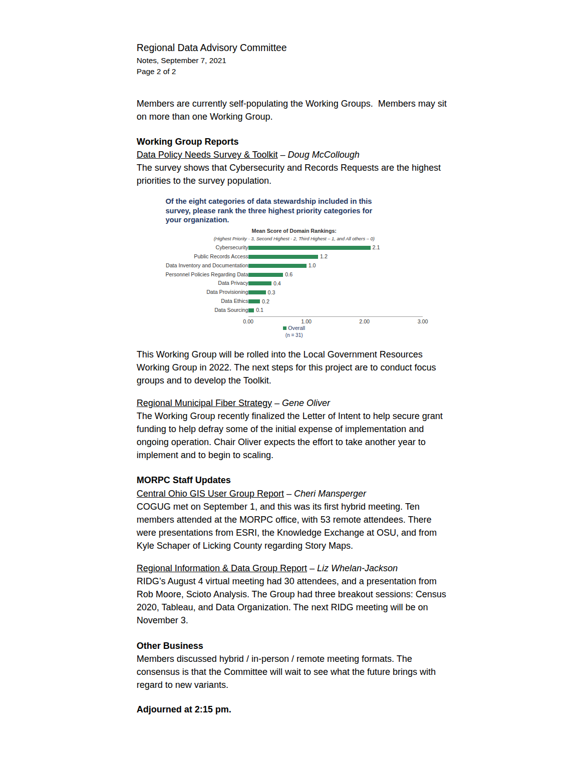Regional Data Advisory Committee
Notes, September 7, 2021
Page 2 of 2
Members are currently self-populating the Working Groups. Members may sit on more than one Working Group.
Working Group Reports
Data Policy Needs Survey & Toolkit – Doug McCollough
The survey shows that Cybersecurity and Records Requests are the highest priorities to the survey population.
Of the eight categories of data stewardship included in this survey, please rank the three highest priority categories for your organization.
Mean Score of Domain Rankings:
(Highest Priority - 3, Second Highest - 2, Third Highest – 1, and All others – 0)
| Cybersecurity | 2.1 |
| Public Records Access | 1.2 |
| Data Inventory and Documentation | 1.0 |
| Personnel Policies Regarding Data | 0.6 |
| Data Privacy | 0.4 |
| Data Provisioning | 0.3 |
| Data Ethics | 0.2 |
| Data Sourcing | 0.1 |
| | 0.00 1.00 2.00 3.00 |
Overall(n = 31)
This Working Group will be rolled into the Local Government Resources Working Group in 2022. The next steps for this project are to conduct focus groups and to develop the Toolkit.
Regional Municipal Fiber Strategy – Gene Oliver
The Working Group recently finalized the Letter of Intent to help secure grant funding to help defray some of the initial expense of implementation and ongoing operation. Chair Oliver expects the effort to take another year to implement and to begin to scaling.
MORPC Staff Updates
Central Ohio GIS User Group Report – Cheri Mansperger
COGUG met on September 1, and this was its first hybrid meeting. Ten members attended at the MORPC office, with 53 remote attendees. There were presentations from ESRI, the Knowledge Exchange at OSU, and from Kyle Schaper of Licking County regarding Story Maps.
Regional Information & Data Group Report – Liz Whelan-Jackson
RIDG’s August 4 virtual meeting had 30 attendees, and a presentation from Rob Moore, Scioto Analysis. The Group had three breakout sessions: Census 2020, Tableau, and Data Organization. The next RIDG meeting will be on November 3.
Other Business
Members discussed hybrid / in-person / remote meeting formats. The consensus is that the Committee will wait to see what the future brings with regard to new variants.
Adjourned at 2:15 pm.